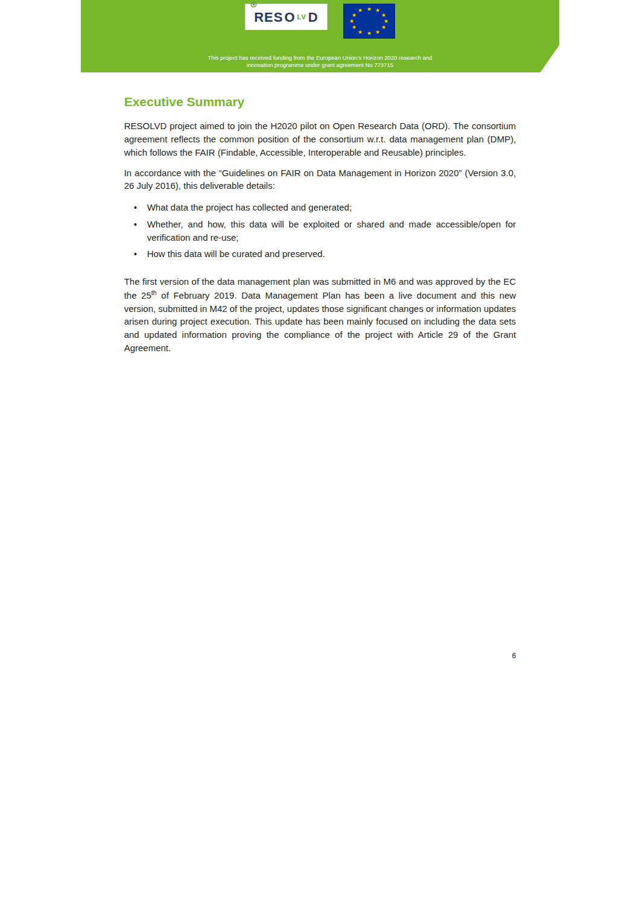This project has received funding from the European Union’s Horizon 2020 research and
innovation programme under grant agreement No 773715
⦿ RES OLV D
★ ★ ★ ★ ★ ★ ★ ★ ★ ★ ★ ★
Executive Summary
RESOLVD project aimed to join the H2020 pilot on Open Research Data (ORD). The consortium agreement reflects the common position of the consortium w.r.t. data management plan (DMP), which follows the FAIR (Findable, Accessible, Interoperable and Reusable) principles.
In accordance with the “Guidelines on FAIR on Data Management in Horizon 2020” (Version 3.0, 26 July 2016), this deliverable details:
What data the project has collected and generated;
Whether, and how, this data will be exploited or shared and made accessible/open for verification and re-use;
How this data will be curated and preserved.
The first version of the data management plan was submitted in M6 and was approved by the EC the 25th of February 2019. Data Management Plan has been a live document and this new version, submitted in M42 of the project, updates those significant changes or information updates arisen during project execution. This update has been mainly focused on including the data sets and updated information proving the compliance of the project with Article 29 of the Grant Agreement.
6